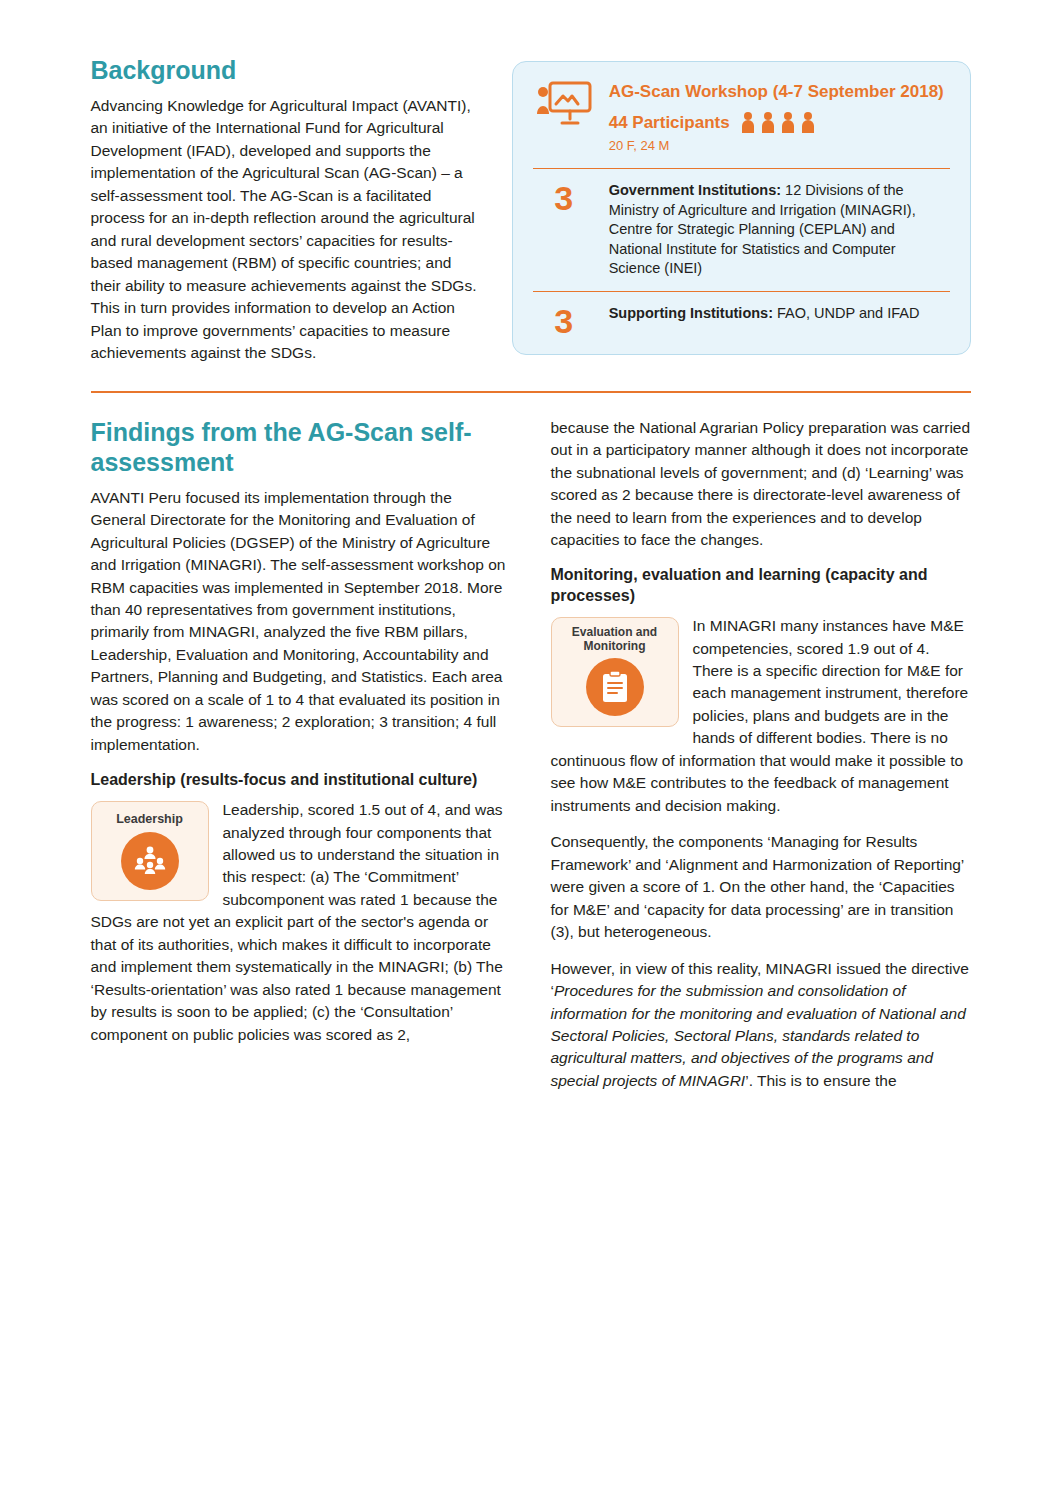Background
Advancing Knowledge for Agricultural Impact (AVANTI), an initiative of the International Fund for Agricultural Development (IFAD), developed and supports the implementation of the Agricultural Scan (AG-Scan) – a self-assessment tool. The AG-Scan is a facilitated process for an in-depth reflection around the agricultural and rural development sectors’ capacities for results-based management (RBM) of specific countries; and their ability to measure achievements against the SDGs. This in turn provides information to develop an Action Plan to improve governments’ capacities to measure achievements against the SDGs.
AG-Scan Workshop (4-7 September 2018)
44 Participants
20 F, 24 M
3
Government Institutions: 12 Divisions of the Ministry of Agriculture and Irrigation (MINAGRI), Centre for Strategic Planning (CEPLAN) and National Institute for Statistics and Computer Science (INEI)
3
Supporting Institutions: FAO, UNDP and IFAD
Findings from the AG-Scan self-assessment
AVANTI Peru focused its implementation through the General Directorate for the Monitoring and Evaluation of Agricultural Policies (DGSEP) of the Ministry of Agriculture and Irrigation (MINAGRI). The self-assessment workshop on RBM capacities was implemented in September 2018. More than 40 representatives from government institutions, primarily from MINAGRI, analyzed the five RBM pillars, Leadership, Evaluation and Monitoring, Accountability and Partners, Planning and Budgeting, and Statistics. Each area was scored on a scale of 1 to 4 that evaluated its position in the progress: 1 awareness; 2 exploration; 3 transition; 4 full implementation.
Leadership (results-focus and institutional culture)
Leadership
Leadership, scored 1.5 out of 4, and was analyzed through four components that allowed us to understand the situation in this respect: (a) The ‘Commitment’ subcomponent was rated 1 because the SDGs are not yet an explicit part of the sector's agenda or that of its authorities, which makes it difficult to incorporate and implement them systematically in the MINAGRI; (b) The ‘Results-orientation’ was also rated 1 because management by results is soon to be applied; (c) the ‘Consultation’ component on public policies was scored as 2,
because the National Agrarian Policy preparation was carried out in a participatory manner although it does not incorporate the subnational levels of government; and (d) ‘Learning’ was scored as 2 because there is directorate-level awareness of the need to learn from the experiences and to develop capacities to face the changes.
Monitoring, evaluation and learning (capacity and processes)
Evaluation and
Monitoring
In MINAGRI many instances have M&E competencies, scored 1.9 out of 4. There is a specific direction for M&E for each management instrument, therefore policies, plans and budgets are in the hands of different bodies. There is no continuous flow of information that would make it possible to see how M&E contributes to the feedback of management instruments and decision making.
Consequently, the components ‘Managing for Results Framework’ and ‘Alignment and Harmonization of Reporting’ were given a score of 1. On the other hand, the ‘Capacities for M&E’ and ‘capacity for data processing’ are in transition (3), but heterogeneous.
However, in view of this reality, MINAGRI issued the directive ‘Procedures for the submission and consolidation of information for the monitoring and evaluation of National and Sectoral Policies, Sectoral Plans, standards related to agricultural matters, and objectives of the programs and special projects of MINAGRI’. This is to ensure the